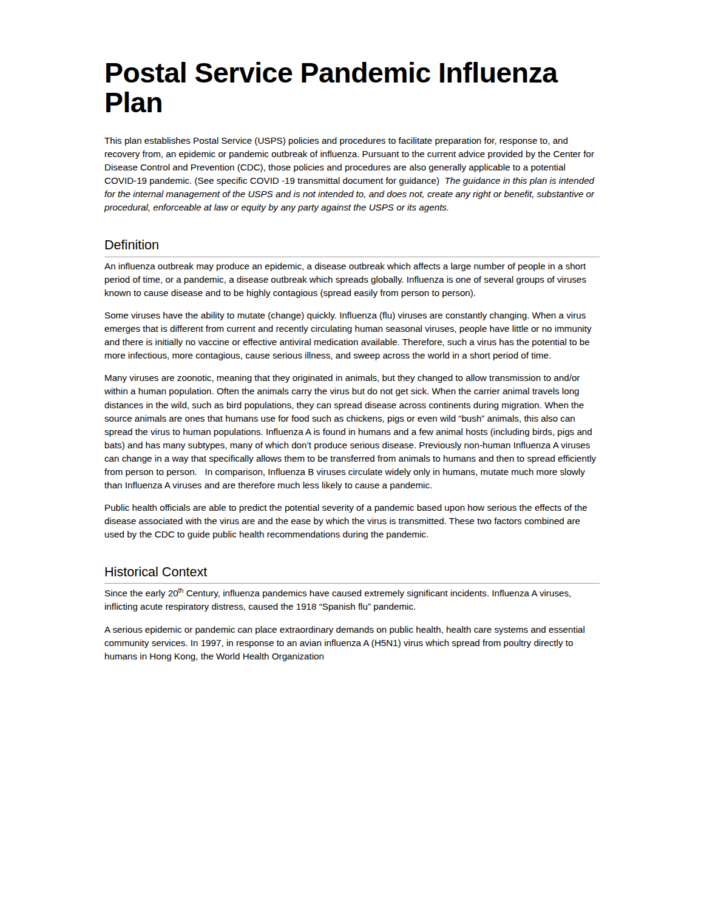Postal Service Pandemic Influenza Plan
This plan establishes Postal Service (USPS) policies and procedures to facilitate preparation for, response to, and recovery from, an epidemic or pandemic outbreak of influenza. Pursuant to the current advice provided by the Center for Disease Control and Prevention (CDC), those policies and procedures are also generally applicable to a potential COVID-19 pandemic. (See specific COVID -19 transmittal document for guidance) The guidance in this plan is intended for the internal management of the USPS and is not intended to, and does not, create any right or benefit, substantive or procedural, enforceable at law or equity by any party against the USPS or its agents.
Definition
An influenza outbreak may produce an epidemic, a disease outbreak which affects a large number of people in a short period of time, or a pandemic, a disease outbreak which spreads globally. Influenza is one of several groups of viruses known to cause disease and to be highly contagious (spread easily from person to person).
Some viruses have the ability to mutate (change) quickly. Influenza (flu) viruses are constantly changing. When a virus emerges that is different from current and recently circulating human seasonal viruses, people have little or no immunity and there is initially no vaccine or effective antiviral medication available. Therefore, such a virus has the potential to be more infectious, more contagious, cause serious illness, and sweep across the world in a short period of time.
Many viruses are zoonotic, meaning that they originated in animals, but they changed to allow transmission to and/or within a human population. Often the animals carry the virus but do not get sick. When the carrier animal travels long distances in the wild, such as bird populations, they can spread disease across continents during migration. When the source animals are ones that humans use for food such as chickens, pigs or even wild “bush” animals, this also can spread the virus to human populations. Influenza A is found in humans and a few animal hosts (including birds, pigs and bats) and has many subtypes, many of which don’t produce serious disease. Previously non-human Influenza A viruses can change in a way that specifically allows them to be transferred from animals to humans and then to spread efficiently from person to person. In comparison, Influenza B viruses circulate widely only in humans, mutate much more slowly than Influenza A viruses and are therefore much less likely to cause a pandemic.
Public health officials are able to predict the potential severity of a pandemic based upon how serious the effects of the disease associated with the virus are and the ease by which the virus is transmitted. These two factors combined are used by the CDC to guide public health recommendations during the pandemic.
Historical Context
Since the early 20th Century, influenza pandemics have caused extremely significant incidents. Influenza A viruses, inflicting acute respiratory distress, caused the 1918 “Spanish flu” pandemic.
A serious epidemic or pandemic can place extraordinary demands on public health, health care systems and essential community services. In 1997, in response to an avian influenza A (H5N1) virus which spread from poultry directly to humans in Hong Kong, the World Health Organization